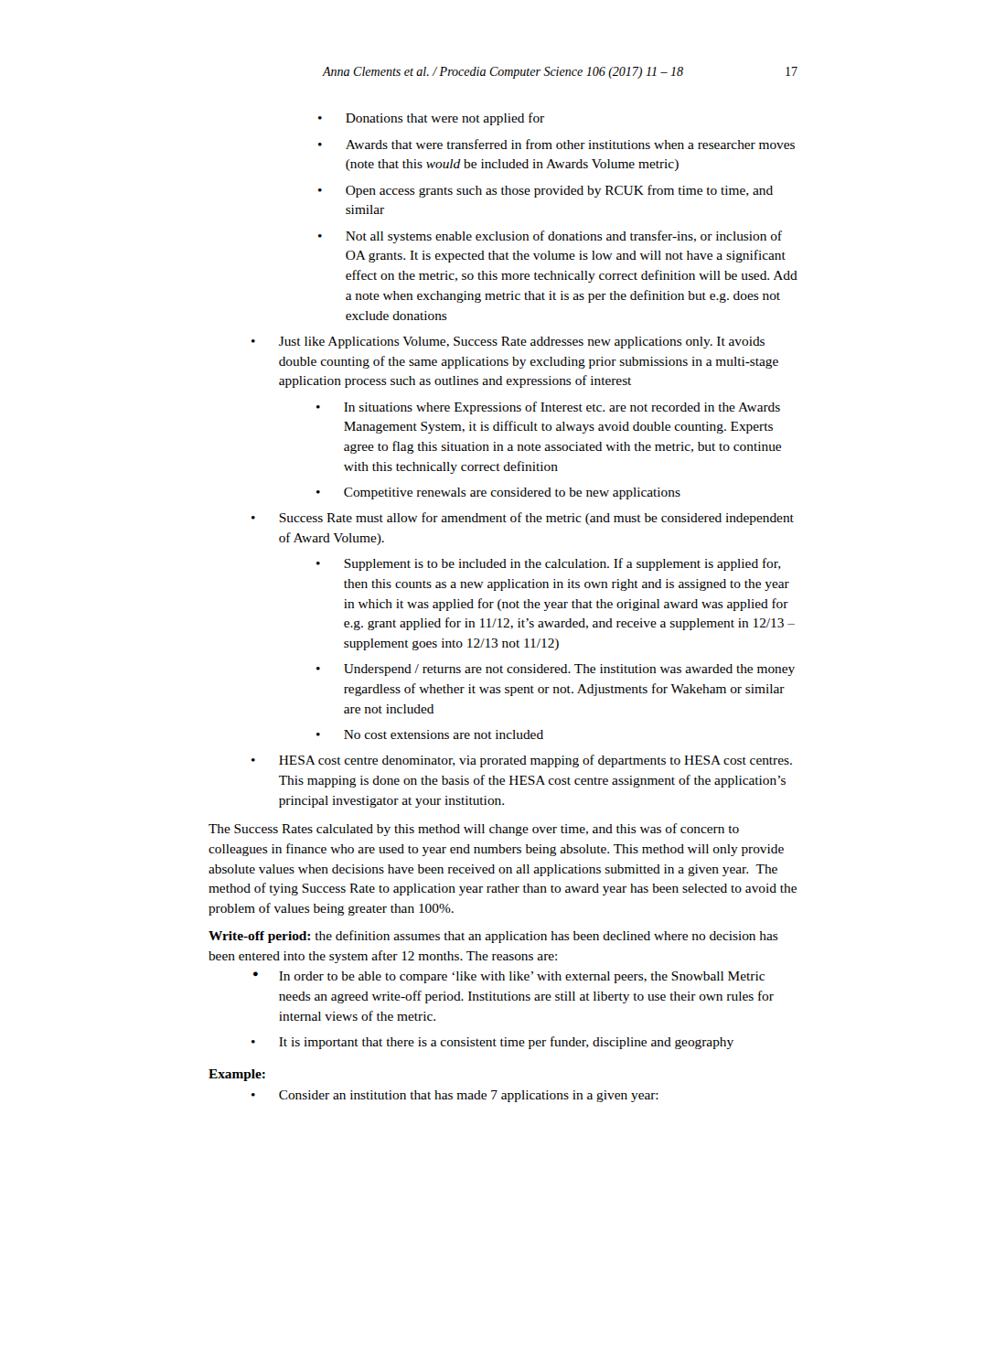Anna Clements et al. / Procedia Computer Science 106 (2017) 11 – 18 17
Donations that were not applied for
Awards that were transferred in from other institutions when a researcher moves (note that this would be included in Awards Volume metric)
Open access grants such as those provided by RCUK from time to time, and similar
Not all systems enable exclusion of donations and transfer-ins, or inclusion of OA grants. It is expected that the volume is low and will not have a significant effect on the metric, so this more technically correct definition will be used. Add a note when exchanging metric that it is as per the definition but e.g. does not exclude donations
Just like Applications Volume, Success Rate addresses new applications only. It avoids double counting of the same applications by excluding prior submissions in a multi-stage application process such as outlines and expressions of interest
In situations where Expressions of Interest etc. are not recorded in the Awards Management System, it is difficult to always avoid double counting. Experts agree to flag this situation in a note associated with the metric, but to continue with this technically correct definition
Competitive renewals are considered to be new applications
Success Rate must allow for amendment of the metric (and must be considered independent of Award Volume).
Supplement is to be included in the calculation. If a supplement is applied for, then this counts as a new application in its own right and is assigned to the year in which it was applied for (not the year that the original award was applied for e.g. grant applied for in 11/12, it’s awarded, and receive a supplement in 12/13 – supplement goes into 12/13 not 11/12)
Underspend / returns are not considered. The institution was awarded the money regardless of whether it was spent or not. Adjustments for Wakeham or similar are not included
No cost extensions are not included
HESA cost centre denominator, via prorated mapping of departments to HESA cost centres. This mapping is done on the basis of the HESA cost centre assignment of the application’s principal investigator at your institution.
The Success Rates calculated by this method will change over time, and this was of concern to colleagues in finance who are used to year end numbers being absolute. This method will only provide absolute values when decisions have been received on all applications submitted in a given year. The method of tying Success Rate to application year rather than to award year has been selected to avoid the problem of values being greater than 100%.
Write-off period: the definition assumes that an application has been declined where no decision has been entered into the system after 12 months. The reasons are:
In order to be able to compare ‘like with like’ with external peers, the Snowball Metric needs an agreed write-off period. Institutions are still at liberty to use their own rules for internal views of the metric.
It is important that there is a consistent time per funder, discipline and geography
Example:
Consider an institution that has made 7 applications in a given year: